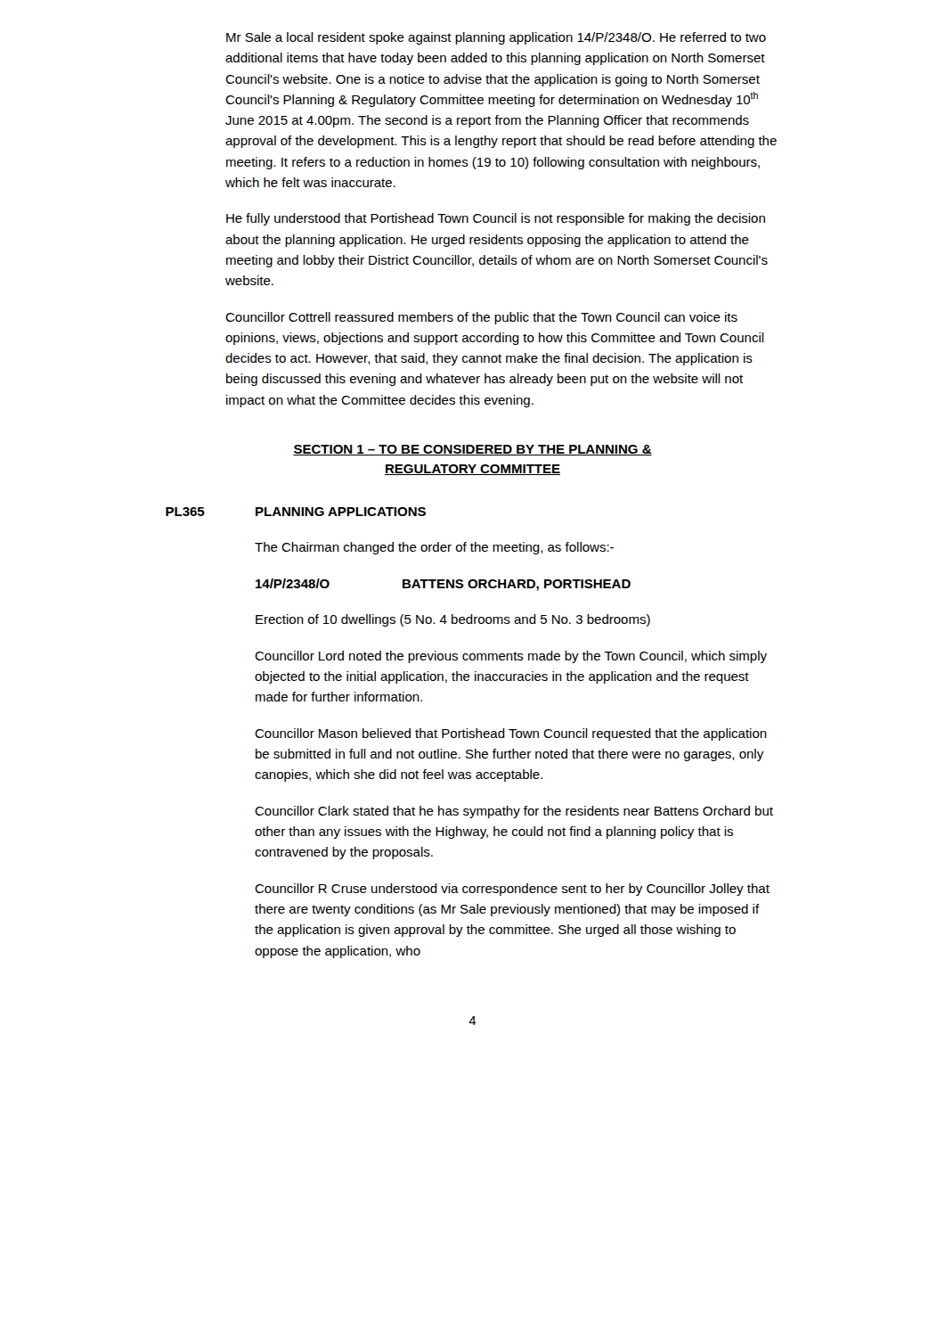Mr Sale a local resident spoke against planning application 14/P/2348/O. He referred to two additional items that have today been added to this planning application on North Somerset Council's website. One is a notice to advise that the application is going to North Somerset Council's Planning & Regulatory Committee meeting for determination on Wednesday 10th June 2015 at 4.00pm. The second is a report from the Planning Officer that recommends approval of the development. This is a lengthy report that should be read before attending the meeting. It refers to a reduction in homes (19 to 10) following consultation with neighbours, which he felt was inaccurate.
He fully understood that Portishead Town Council is not responsible for making the decision about the planning application. He urged residents opposing the application to attend the meeting and lobby their District Councillor, details of whom are on North Somerset Council's website.
Councillor Cottrell reassured members of the public that the Town Council can voice its opinions, views, objections and support according to how this Committee and Town Council decides to act. However, that said, they cannot make the final decision. The application is being discussed this evening and whatever has already been put on the website will not impact on what the Committee decides this evening.
SECTION 1 – TO BE CONSIDERED BY THE PLANNING &
REGULATORY COMMITTEE
PL365
PLANNING APPLICATIONS
The Chairman changed the order of the meeting, as follows:-
14/P/2348/OBATTENS ORCHARD, PORTISHEAD
Erection of 10 dwellings (5 No. 4 bedrooms and 5 No. 3 bedrooms)
Councillor Lord noted the previous comments made by the Town Council, which simply objected to the initial application, the inaccuracies in the application and the request made for further information.
Councillor Mason believed that Portishead Town Council requested that the application be submitted in full and not outline. She further noted that there were no garages, only canopies, which she did not feel was acceptable.
Councillor Clark stated that he has sympathy for the residents near Battens Orchard but other than any issues with the Highway, he could not find a planning policy that is contravened by the proposals.
Councillor R Cruse understood via correspondence sent to her by Councillor Jolley that there are twenty conditions (as Mr Sale previously mentioned) that may be imposed if the application is given approval by the committee. She urged all those wishing to oppose the application, who
4